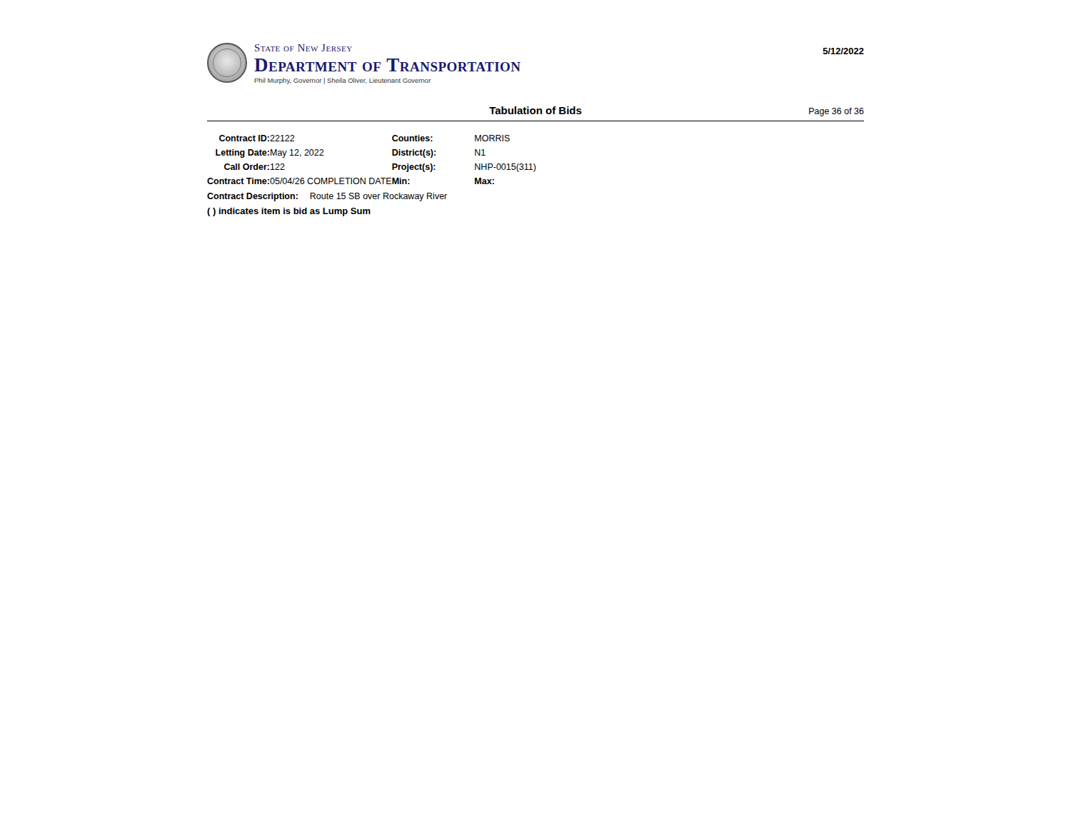State of New Jersey
Department of Transportation
Phil Murphy, Governor | Sheila Oliver, Lieutenant Governor
5/12/2022
Tabulation of Bids
Page 36 of 36
| Contract ID: | 22122 | Counties: | MORRIS |
| Letting Date: | May 12, 2022 | District(s): | N1 |
| Call Order: | 122 | Project(s): | NHP-0015(311) |
| Contract Time: | 05/04/26 COMPLETION DATE | Min: | Max: |
Contract Description: Route 15 SB over Rockaway River
( ) indicates item is bid as Lump Sum